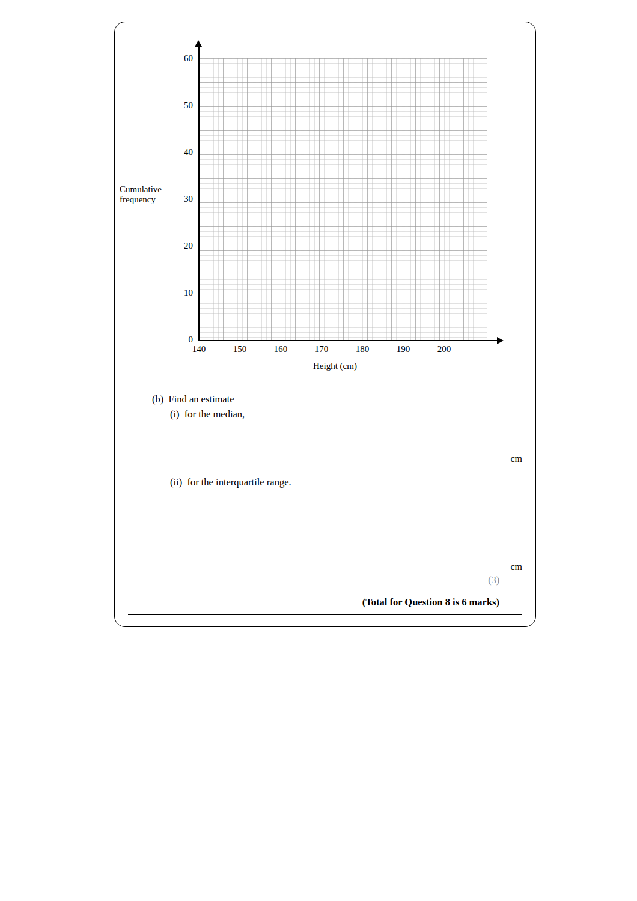Cumulative
frequency
60
50
40
30
20
10
0
140
150
160
170
180
190
200
Height (cm)
(b) Find an estimate
(i) for the median,
cm
(ii) for the interquartile range.
cm
(3)
(Total for Question 8 is 6 marks)